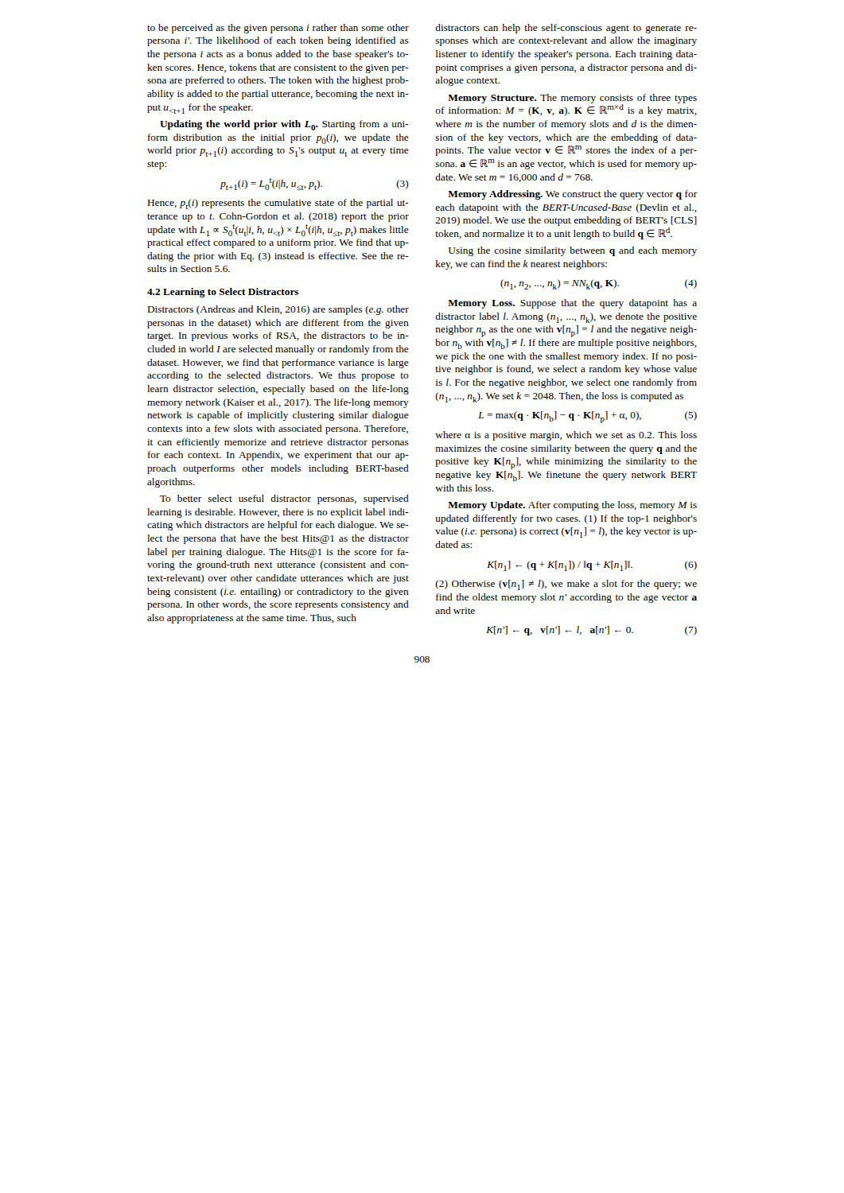to be perceived as the given persona i rather than some other persona i′. The likelihood of each token being identified as the persona i acts as a bonus added to the base speaker's token scores. Hence, tokens that are consistent to the given persona are preferred to others. The token with the highest probability is added to the partial utterance, becoming the next input u<t+1 for the speaker.
Updating the world prior with L0. Starting from a uniform distribution as the initial prior p0(i), we update the world prior pt+1(i) according to S1's output ut at every time step:
(3) pt+1(i) = L0t(i|h, u≤t, pt).
Hence, pt(i) represents the cumulative state of the partial utterance up to t. Cohn-Gordon et al. (2018) report the prior update with L1 ∝ S0t(ut|i, h, u<t) × L0t(i|h, u≤t, pt) makes little practical effect compared to a uniform prior. We find that updating the prior with Eq. (3) instead is effective. See the results in Section 5.6.
4.2 Learning to Select Distractors
Distractors (Andreas and Klein, 2016) are samples (e.g. other personas in the dataset) which are different from the given target. In previous works of RSA, the distractors to be included in world I are selected manually or randomly from the dataset. However, we find that performance variance is large according to the selected distractors. We thus propose to learn distractor selection, especially based on the life-long memory network (Kaiser et al., 2017). The life-long memory network is capable of implicitly clustering similar dialogue contexts into a few slots with associated persona. Therefore, it can efficiently memorize and retrieve distractor personas for each context. In Appendix, we experiment that our approach outperforms other models including BERT-based algorithms.
To better select useful distractor personas, supervised learning is desirable. However, there is no explicit label indicating which distractors are helpful for each dialogue. We select the persona that have the best Hits@1 as the distractor label per training dialogue. The Hits@1 is the score for favoring the ground-truth next utterance (consistent and context-relevant) over other candidate utterances which are just being consistent (i.e. entailing) or contradictory to the given persona. In other words, the score represents consistency and also appropriateness at the same time. Thus, such
distractors can help the self-conscious agent to generate responses which are context-relevant and allow the imaginary listener to identify the speaker's persona. Each training datapoint comprises a given persona, a distractor persona and dialogue context.
Memory Structure. The memory consists of three types of information: M = (K, v, a). K ∈ ℝm×d is a key matrix, where m is the number of memory slots and d is the dimension of the key vectors, which are the embedding of datapoints. The value vector v ∈ ℝm stores the index of a persona. a ∈ ℝm is an age vector, which is used for memory update. We set m = 16,000 and d = 768.
Memory Addressing. We construct the query vector q for each datapoint with the BERT-Uncased-Base (Devlin et al., 2019) model. We use the output embedding of BERT's [CLS] token, and normalize it to a unit length to build q ∈ ℝd.
Using the cosine similarity between q and each memory key, we can find the k nearest neighbors:
(4)(n1, n2, ..., nk) = NNk(q, K).
Memory Loss. Suppose that the query datapoint has a distractor label l. Among (n1, ..., nk), we denote the positive neighbor np as the one with v[np] = l and the negative neighbor nb with v[nb] ≠ l. If there are multiple positive neighbors, we pick the one with the smallest memory index. If no positive neighbor is found, we select a random key whose value is l. For the negative neighbor, we select one randomly from (n1, ..., nk). We set k = 2048. Then, the loss is computed as
(5) L = max(q · K[nb] − q · K[np] + α, 0),
where α is a positive margin, which we set as 0.2. This loss maximizes the cosine similarity between the query q and the positive key K[np], while minimizing the similarity to the negative key K[nb]. We finetune the query network BERT with this loss.
Memory Update. After computing the loss, memory M is updated differently for two cases. (1) If the top-1 neighbor's value (i.e. persona) is correct (v[n1] = l), the key vector is updated as:
(6) K[n1] ← (q + K[n1]) / ‖q + K[n1]‖.
(2) Otherwise (v[n1] ≠ l), we make a slot for the query; we find the oldest memory slot n′ according to the age vector a and write
(7) K[n′] ← q, v[n′] ← l, a[n′] ← 0.
908